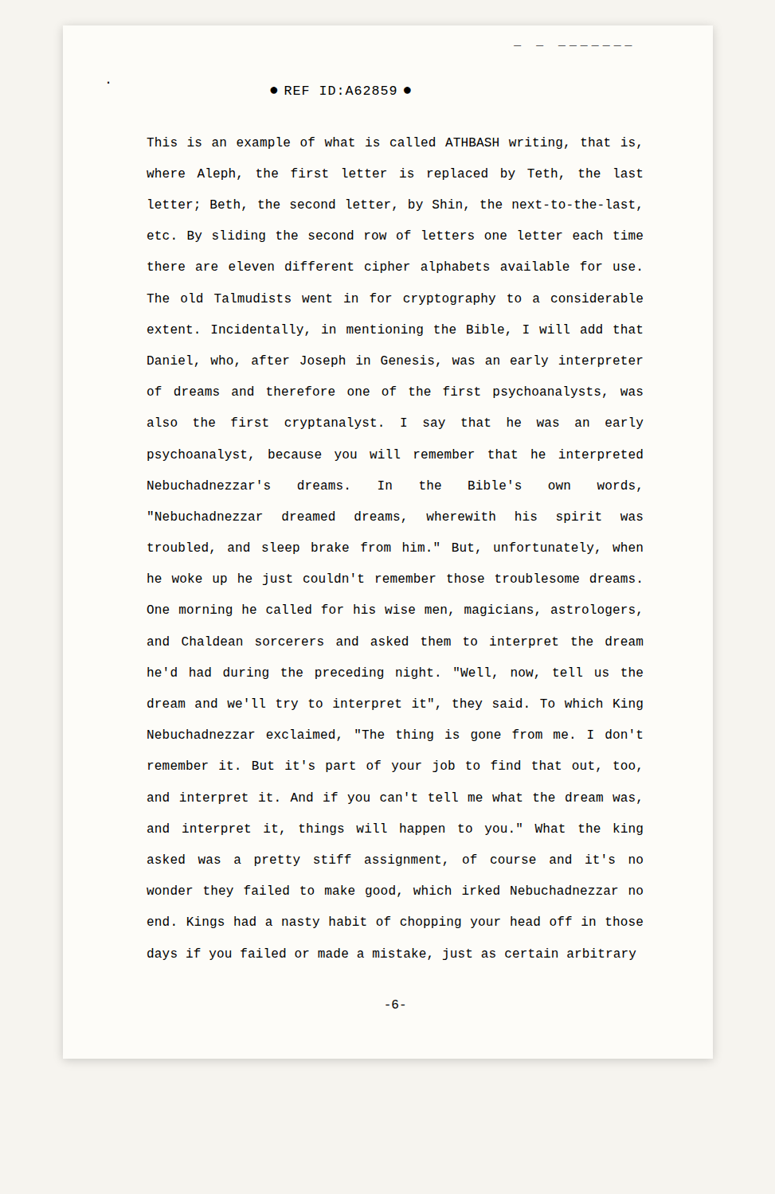— — ———————
.
● REF ID:A62859 ●
This is an example of what is called ATHBASH writing, that is, where Aleph, the first letter is replaced by Teth, the last letter; Beth, the second letter, by Shin, the next-to-the-last, etc. By sliding the second row of letters one letter each time there are eleven different cipher alphabets available for use. The old Talmudists went in for cryptography to a considerable extent. Incidentally, in mentioning the Bible, I will add that Daniel, who, after Joseph in Genesis, was an early interpreter of dreams and therefore one of the first psychoanalysts, was also the first cryptanalyst. I say that he was an early psychoanalyst, because you will remember that he interpreted Nebuchadnezzar's dreams. In the Bible's own words, "Nebuchadnezzar dreamed dreams, wherewith his spirit was troubled, and sleep brake from him." But, unfortunately, when he woke up he just couldn't remember those troublesome dreams. One morning he called for his wise men, magicians, astrologers, and Chaldean sorcerers and asked them to interpret the dream he'd had during the preceding night. "Well, now, tell us the dream and we'll try to interpret it", they said. To which King Nebuchadnezzar exclaimed, "The thing is gone from me. I don't remember it. But it's part of your job to find that out, too, and interpret it. And if you can't tell me what the dream was, and interpret it, things will happen to you." What the king asked was a pretty stiff assignment, of course and it's no wonder they failed to make good, which irked Nebuchadnezzar no end. Kings had a nasty habit of chopping your head off in those days if you failed or made a mistake, just as certain arbitrary
-6-